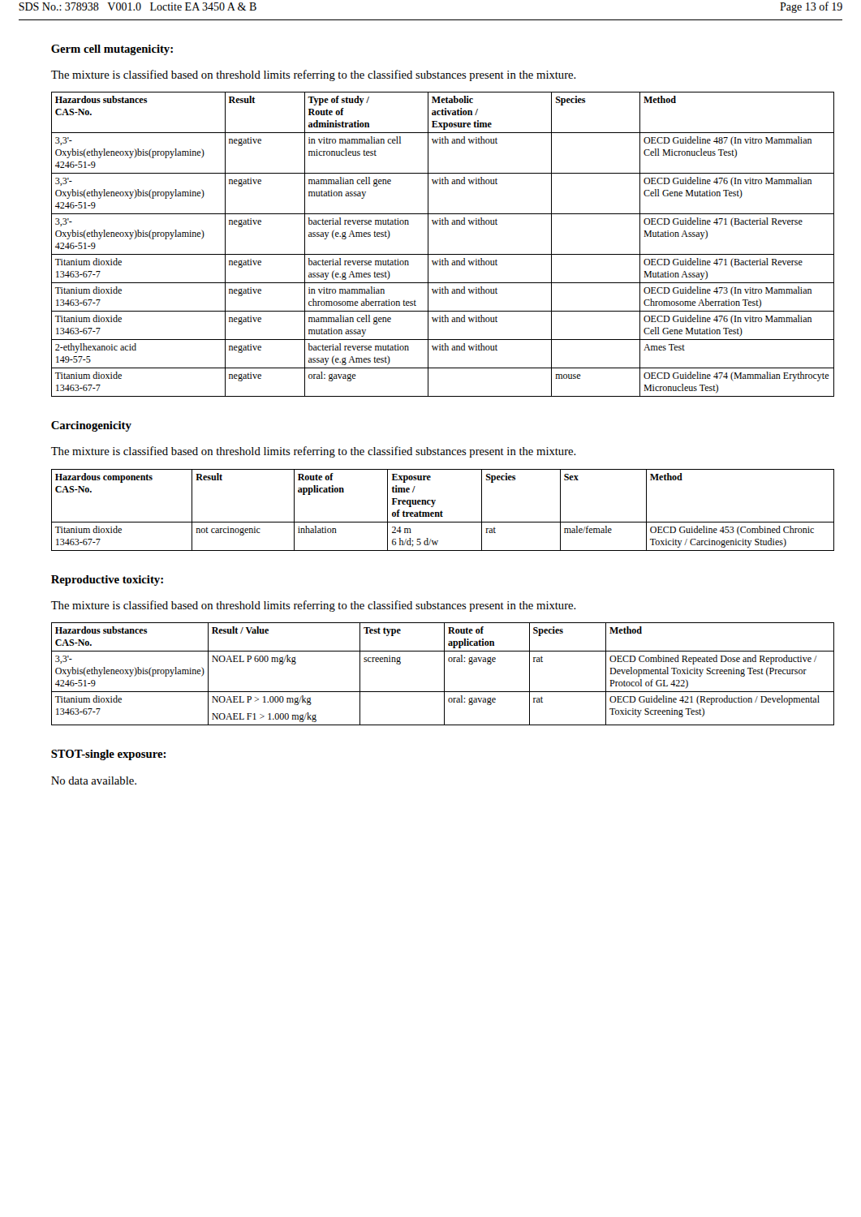SDS No.: 378938 V001.0 Loctite EA 3450 A & B
Page 13 of 19
Germ cell mutagenicity:
The mixture is classified based on threshold limits referring to the classified substances present in the mixture.
| Hazardous substances CAS-No. | Result | Type of study / Route of administration | Metabolic activation / Exposure time | Species | Method |
| --- | --- | --- | --- | --- | --- |
| 3,3'-Oxybis(ethyleneoxy)bis(propylamine) 4246-51-9 | negative | in vitro mammalian cell micronucleus test | with and without | | OECD Guideline 487 (In vitro Mammalian Cell Micronucleus Test) |
| 3,3'-Oxybis(ethyleneoxy)bis(propylamine) 4246-51-9 | negative | mammalian cell gene mutation assay | with and without | | OECD Guideline 476 (In vitro Mammalian Cell Gene Mutation Test) |
| 3,3'-Oxybis(ethyleneoxy)bis(propylamine) 4246-51-9 | negative | bacterial reverse mutation assay (e.g Ames test) | with and without | | OECD Guideline 471 (Bacterial Reverse Mutation Assay) |
| Titanium dioxide 13463-67-7 | negative | bacterial reverse mutation assay (e.g Ames test) | with and without | | OECD Guideline 471 (Bacterial Reverse Mutation Assay) |
| Titanium dioxide 13463-67-7 | negative | in vitro mammalian chromosome aberration test | with and without | | OECD Guideline 473 (In vitro Mammalian Chromosome Aberration Test) |
| Titanium dioxide 13463-67-7 | negative | mammalian cell gene mutation assay | with and without | | OECD Guideline 476 (In vitro Mammalian Cell Gene Mutation Test) |
| 2-ethylhexanoic acid 149-57-5 | negative | bacterial reverse mutation assay (e.g Ames test) | with and without | | Ames Test |
| Titanium dioxide 13463-67-7 | negative | oral: gavage | | mouse | OECD Guideline 474 (Mammalian Erythrocyte Micronucleus Test) |
Carcinogenicity
The mixture is classified based on threshold limits referring to the classified substances present in the mixture.
| Hazardous components CAS-No. | Result | Route of application | Exposure time / Frequency of treatment | Species | Sex | Method |
| --- | --- | --- | --- | --- | --- | --- |
| Titanium dioxide 13463-67-7 | not carcinogenic | inhalation | 24 m 6 h/d; 5 d/w | rat | male/female | OECD Guideline 453 (Combined Chronic Toxicity / Carcinogenicity Studies) |
Reproductive toxicity:
The mixture is classified based on threshold limits referring to the classified substances present in the mixture.
| Hazardous substances CAS-No. | Result / Value | Test type | Route of application | Species | Method |
| --- | --- | --- | --- | --- | --- |
| 3,3'-Oxybis(ethyleneoxy)bis(propylamine) 4246-51-9 | NOAEL P 600 mg/kg | screening | oral: gavage | rat | OECD Combined Repeated Dose and Reproductive / Developmental Toxicity Screening Test (Precursor Protocol of GL 422) |
| Titanium dioxide 13463-67-7 | NOAEL P > 1.000 mg/kg NOAEL F1 > 1.000 mg/kg | | oral: gavage | rat | OECD Guideline 421 (Reproduction / Developmental Toxicity Screening Test) |
STOT-single exposure:
No data available.